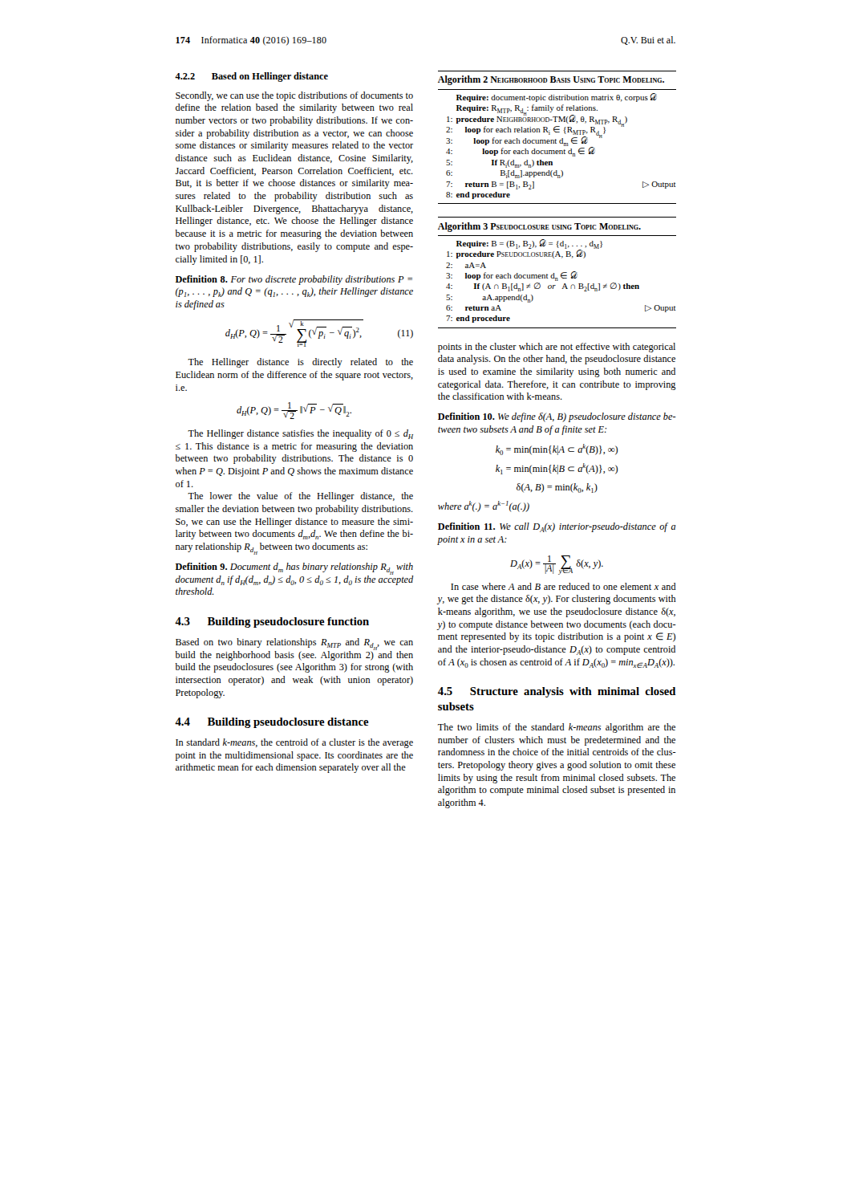174 Informatica 40 (2016) 169–180
Q.V. Bui et al.
4.2.2 Based on Hellinger distance
Secondly, we can use the topic distributions of documents to define the relation based the similarity between two real number vectors or two probability distributions. If we consider a probability distribution as a vector, we can choose some distances or similarity measures related to the vector distance such as Euclidean distance, Cosine Similarity, Jaccard Coefficient, Pearson Correlation Coefficient, etc. But, it is better if we choose distances or similarity measures related to the probability distribution such as Kullback-Leibler Divergence, Bhattacharyya distance, Hellinger distance, etc. We choose the Hellinger distance because it is a metric for measuring the deviation between two probability distributions, easily to compute and especially limited in [0, 1].
Definition 8. For two discrete probability distributions P = (p1, . . . , pk) and Q = (q1, . . . , qk), their Hellinger distance is defined as
dH(P, Q) = 12 k∑i=1(pi − qi)2, (11)
The Hellinger distance is directly related to the Euclidean norm of the difference of the square root vectors, i.e.
dH(P, Q) = 12 ‖P − Q‖2.
The Hellinger distance satisfies the inequality of 0 ≤ dH ≤ 1. This distance is a metric for measuring the deviation between two probability distributions. The distance is 0 when P = Q. Disjoint P and Q shows the maximum distance of 1.
The lower the value of the Hellinger distance, the smaller the deviation between two probability distributions. So, we can use the Hellinger distance to measure the similarity between two documents dm,dn. We then define the binary relationship RdH between two documents as:
Definition 9. Document dm has binary relationship RdH with document dn if dH(dm, dn) ≤ d0, 0 ≤ d0 ≤ 1, d0 is the accepted threshold.
4.3 Building pseudoclosure function
Based on two binary relationships RMTP and RdH, we can build the neighborhood basis (see. Algorithm 2) and then build the pseudoclosures (see Algorithm 3) for strong (with intersection operator) and weak (with union operator) Pretopology.
4.4 Building pseudoclosure distance
In standard k-means, the centroid of a cluster is the average point in the multidimensional space. Its coordinates are the arithmetic mean for each dimension separately over all the
Algorithm 2 Neighborhood Basis Using Topic Modeling.
Require: document-topic distribution matrix θ, corpus 𝒟
Require: RMTP, RdH: family of relations.
1: procedure Neighborhood-TM(𝒟, θ, RMTP, RdH)
2: loop for each relation Ri ∈ {RMTP, RdH}
3: loop for each document dm ∈ 𝒟
4: loop for each document dn ∈ 𝒟
5: If Ri(dm, dn) then
6: Bi[dm].append(dn)
7: return B = [B1, B2]▷ Output
8: end procedure
Algorithm 3 Pseudoclosure using Topic Modeling.
Require: B = (B1, B2), 𝒟 = {d1, . . . , dM}
1: procedure Pseudoclosure(A, B, 𝒟)
2: aA=A
3: loop for each document dn ∈ 𝒟
4: If (A ∩ B1[dn] ≠ ∅ or A ∩ B2[dn] ≠ ∅) then
5: aA.append(dn)
6: return aA▷ Ouput
7: end procedure
points in the cluster which are not effective with categorical data analysis. On the other hand, the pseudoclosure distance is used to examine the similarity using both numeric and categorical data. Therefore, it can contribute to improving the classification with k-means.
Definition 10. We define δ(A, B) pseudoclosure distance between two subsets A and B of a finite set E:
k0 = min(min{k|A ⊂ ak(B)}, ∞)
k1 = min(min{k|B ⊂ ak(A)}, ∞)
δ(A, B) = min(k0, k1)
where ak(.) = ak−1(a(.))
Definition 11. We call DA(x) interior-pseudo-distance of a point x in a set A:
DA(x) = 1|A| ∑y∈A δ(x, y).
In case where A and B are reduced to one element x and y, we get the distance δ(x, y). For clustering documents with k-means algorithm, we use the pseudoclosure distance δ(x, y) to compute distance between two documents (each document represented by its topic distribution is a point x ∈ E) and the interior-pseudo-distance DA(x) to compute centroid of A (x0 is chosen as centroid of A if DA(x0) = minx∈ADA(x)).
4.5 Structure analysis with minimal closed subsets
The two limits of the standard k-means algorithm are the number of clusters which must be predetermined and the randomness in the choice of the initial centroids of the clusters. Pretopology theory gives a good solution to omit these limits by using the result from minimal closed subsets. The algorithm to compute minimal closed subset is presented in algorithm 4.